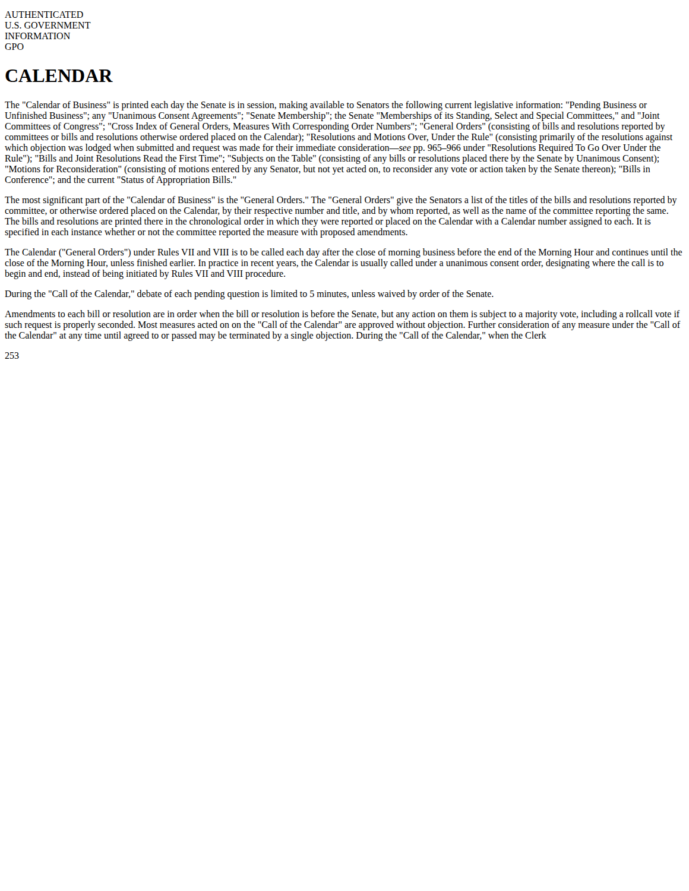AUTHENTICATED
U.S. GOVERNMENT
INFORMATION
GPO
CALENDAR
The "Calendar of Business" is printed each day the Senate is in session, making available to Senators the following current legislative information: "Pending Business or Unfinished Business"; any "Unanimous Consent Agreements"; "Senate Membership"; the Senate "Memberships of its Standing, Select and Special Committees," and "Joint Committees of Congress"; "Cross Index of General Orders, Measures With Corresponding Order Numbers"; "General Orders" (consisting of bills and resolutions reported by committees or bills and resolutions otherwise ordered placed on the Calendar); "Resolutions and Motions Over, Under the Rule" (consisting primarily of the resolutions against which objection was lodged when submitted and request was made for their immediate consideration—see pp. 965–966 under "Resolutions Required To Go Over Under the Rule"); "Bills and Joint Resolutions Read the First Time"; "Subjects on the Table" (consisting of any bills or resolutions placed there by the Senate by Unanimous Consent); "Motions for Reconsideration" (consisting of motions entered by any Senator, but not yet acted on, to reconsider any vote or action taken by the Senate thereon); "Bills in Conference"; and the current "Status of Appropriation Bills."
The most significant part of the "Calendar of Business" is the "General Orders." The "General Orders" give the Senators a list of the titles of the bills and resolutions reported by committee, or otherwise ordered placed on the Calendar, by their respective number and title, and by whom reported, as well as the name of the committee reporting the same. The bills and resolutions are printed there in the chronological order in which they were reported or placed on the Calendar with a Calendar number assigned to each. It is specified in each instance whether or not the committee reported the measure with proposed amendments.
The Calendar ("General Orders") under Rules VII and VIII is to be called each day after the close of morning business before the end of the Morning Hour and continues until the close of the Morning Hour, unless finished earlier. In practice in recent years, the Calendar is usually called under a unanimous consent order, designating where the call is to begin and end, instead of being initiated by Rules VII and VIII procedure.
During the "Call of the Calendar," debate of each pending question is limited to 5 minutes, unless waived by order of the Senate.
Amendments to each bill or resolution are in order when the bill or resolution is before the Senate, but any action on them is subject to a majority vote, including a rollcall vote if such request is properly seconded. Most measures acted on on the "Call of the Calendar" are approved without objection. Further consideration of any measure under the "Call of the Calendar" at any time until agreed to or passed may be terminated by a single objection. During the "Call of the Calendar," when the Clerk
253